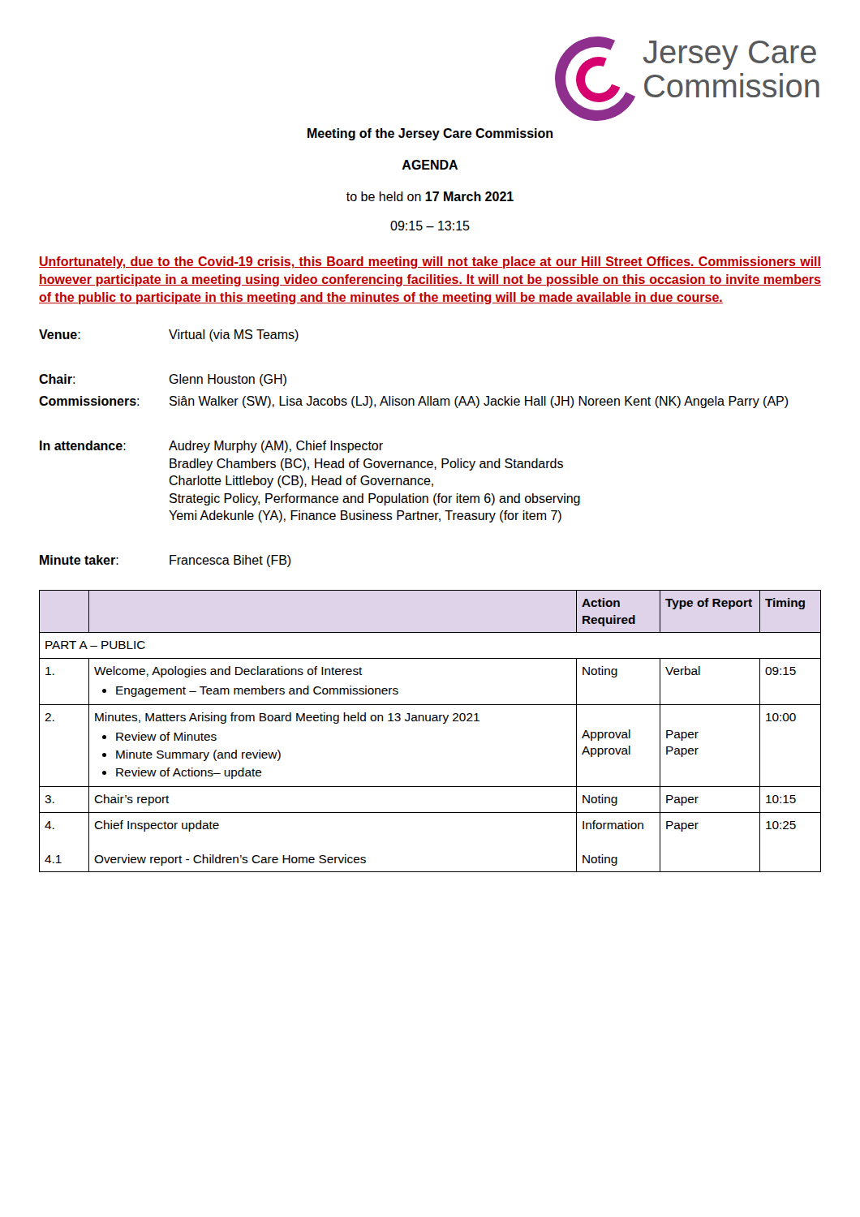Jersey Care
Commission
Meeting of the Jersey Care Commission
AGENDA
to be held on 17 March 2021
09:15 – 13:15
Unfortunately, due to the Covid-19 crisis, this Board meeting will not take place at our Hill Street Offices. Commissioners will however participate in a meeting using video conferencing facilities. It will not be possible on this occasion to invite members of the public to participate in this meeting and the minutes of the meeting will be made available in due course.
| Venue : | Virtual (via MS Teams) |
| Chair : | Glenn Houston (GH) |
| Commissioners : | Siân Walker (SW), Lisa Jacobs (LJ), Alison Allam (AA) Jackie Hall (JH) Noreen Kent (NK) Angela Parry (AP) |
| In attendance : | Audrey Murphy (AM), Chief Inspector Bradley Chambers (BC), Head of Governance, Policy and Standards Charlotte Littleboy (CB), Head of Governance, Strategic Policy, Performance and Population (for item 6) and observing Yemi Adekunle (YA), Finance Business Partner, Treasury (for item 7) |
| Minute taker : | Francesca Bihet (FB) |
| | | Action Required | Type of Report | Timing |
| --- | --- | --- | --- | --- |
| PART A – PUBLIC |
| 1. | Welcome, Apologies and Declarations of Interest Engagement – Team members and Commissioners | Noting | Verbal | 09:15 |
| 2. | Minutes, Matters Arising from Board Meeting held on 13 January 2021 Review of Minutes Minute Summary (and review) Review of Actions– update | Approval Approval | Paper Paper | 10:00 |
| 3. | Chair’s report | Noting | Paper | 10:15 |
| 4. 4.1 | Chief Inspector update Overview report - Children’s Care Home Services | Information Noting | Paper | 10:25 |